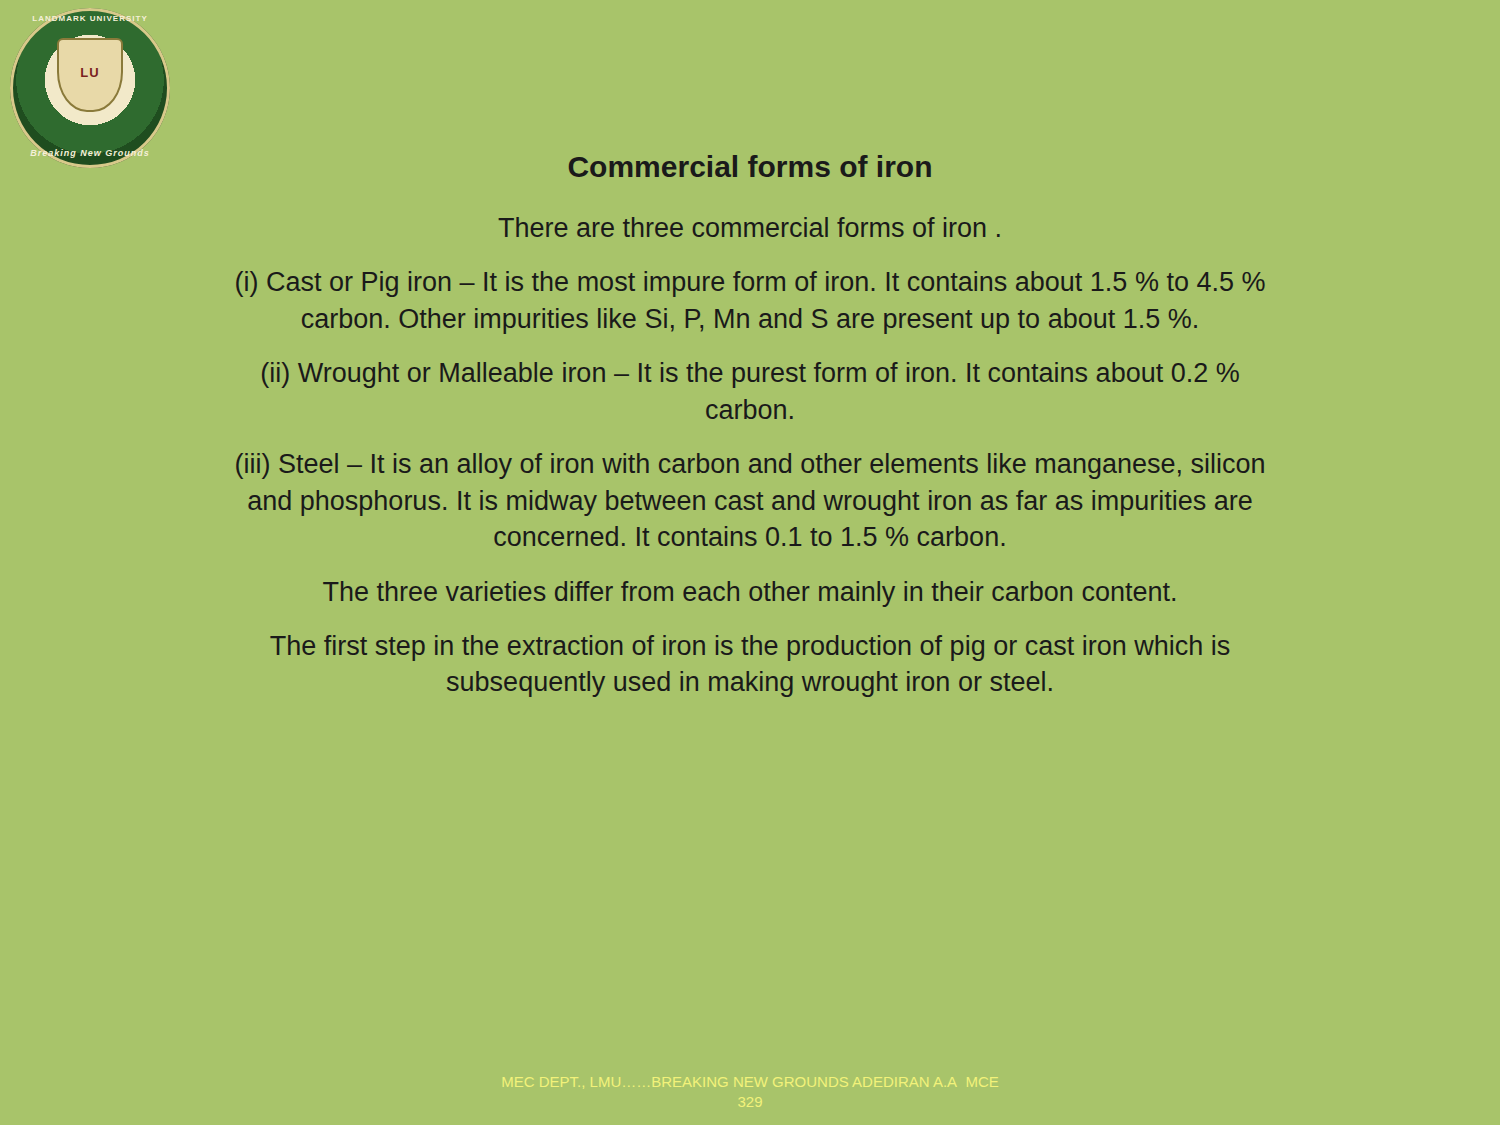LANDMARK UNIVERSITY
Breaking New Grounds
Commercial forms of iron
There are three commercial forms of iron .
(i) Cast or Pig iron – It is the most impure form of iron. It contains about 1.5 % to 4.5 % carbon. Other impurities like Si, P, Mn and S are present up to about 1.5 %.
(ii) Wrought or Malleable iron – It is the purest form of iron. It contains about 0.2 % carbon.
(iii) Steel – It is an alloy of iron with carbon and other elements like manganese, silicon and phosphorus. It is midway between cast and wrought iron as far as impurities are concerned. It contains 0.1 to 1.5 % carbon.
The three varieties differ from each other mainly in their carbon content.
The first step in the extraction of iron is the production of pig or cast iron which is subsequently used in making wrought iron or steel.
MEC DEPT., LMU……BREAKING NEW GROUNDS ADEDIRAN A.A MCE
329